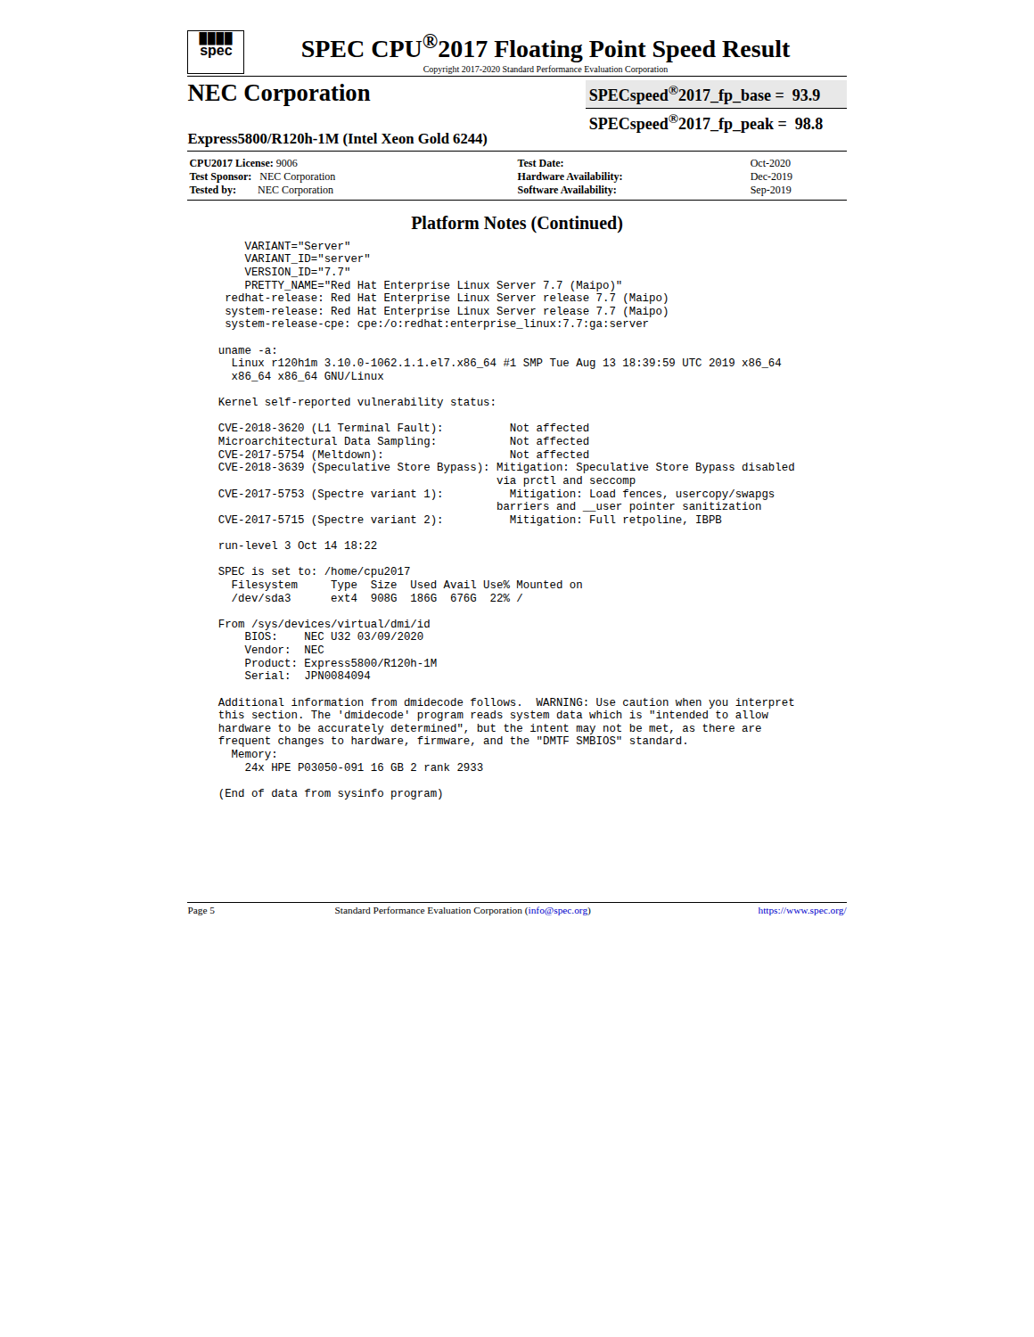| ████ spec | SPEC CPU ® 2017 Floating Point Speed Result Copyright 2017-2020 Standard Performance Evaluation Corporation |
| NEC Corporation Express5800/R120h-1M (Intel Xeon Gold 6244) | SPECspeed ® 2017_fp_base = 93.9 SPECspeed ® 2017_fp_peak = 98.8 |
| CPU2017 License: 9006 | | Test Date: | Oct-2020 |
| Test Sponsor: NEC Corporation | | Hardware Availability: | Dec-2019 |
| Tested by: NEC Corporation | | Software Availability: | Sep-2019 |
Platform Notes (Continued)
     VARIANT="Server"
     VARIANT_ID="server"
     VERSION_ID="7.7"
     PRETTY_NAME="Red Hat Enterprise Linux Server 7.7 (Maipo)"
  redhat-release: Red Hat Enterprise Linux Server release 7.7 (Maipo)
  system-release: Red Hat Enterprise Linux Server release 7.7 (Maipo)
  system-release-cpe: cpe:/o:redhat:enterprise_linux:7.7:ga:server

 uname -a:
   Linux r120h1m 3.10.0-1062.1.1.el7.x86_64 #1 SMP Tue Aug 13 18:39:59 UTC 2019 x86_64
   x86_64 x86_64 GNU/Linux

 Kernel self-reported vulnerability status:

 CVE-2018-3620 (L1 Terminal Fault):          Not affected
 Microarchitectural Data Sampling:           Not affected
 CVE-2017-5754 (Meltdown):                   Not affected
 CVE-2018-3639 (Speculative Store Bypass): Mitigation: Speculative Store Bypass disabled
                                           via prctl and seccomp
 CVE-2017-5753 (Spectre variant 1):          Mitigation: Load fences, usercopy/swapgs
                                           barriers and __user pointer sanitization
 CVE-2017-5715 (Spectre variant 2):          Mitigation: Full retpoline, IBPB

 run-level 3 Oct 14 18:22

 SPEC is set to: /home/cpu2017
   Filesystem     Type  Size  Used Avail Use% Mounted on
   /dev/sda3      ext4  908G  186G  676G  22% /

 From /sys/devices/virtual/dmi/id
     BIOS:    NEC U32 03/09/2020
     Vendor:  NEC
     Product: Express5800/R120h-1M
     Serial:  JPN0084094

 Additional information from dmidecode follows.  WARNING: Use caution when you interpret
 this section. The 'dmidecode' program reads system data which is "intended to allow
 hardware to be accurately determined", but the intent may not be met, as there are
 frequent changes to hardware, firmware, and the "DMTF SMBIOS" standard.
   Memory:
     24x HPE P03050-091 16 GB 2 rank 2933

 (End of data from sysinfo program)
| Page 5 | Standard Performance Evaluation Corporation ( info@spec.org ) | https://www.spec.org/ |